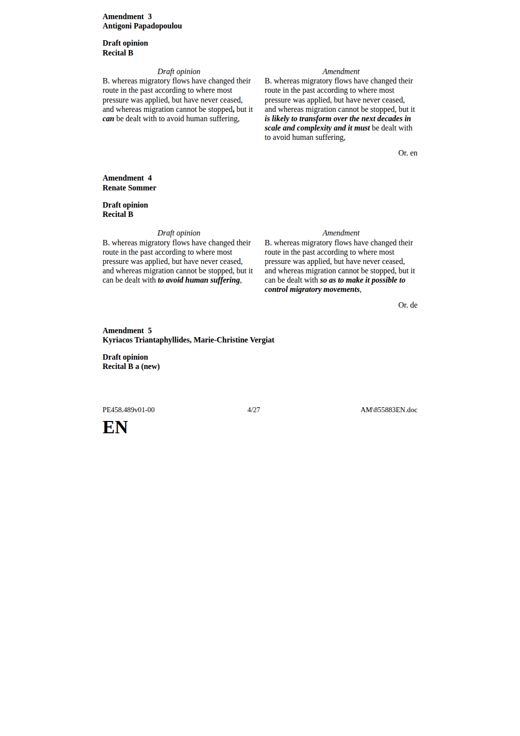Amendment 3 Antigoni Papadopoulou
Draft opinion
Recital B
| Draft opinion | Amendment |
| B. whereas migratory flows have changed their route in the past according to where most pressure was applied, but have never ceased, and whereas migration cannot be stopped , but it can be dealt with to avoid human suffering, | B. whereas migratory flows have changed their route in the past according to where most pressure was applied, but have never ceased, and whereas migration cannot be stopped, but it is likely to transform over the next decades in scale and complexity and it must be dealt with to avoid human suffering, |
Or. en
Amendment 4 Renate Sommer
Draft opinion
Recital B
| Draft opinion | Amendment |
| B. whereas migratory flows have changed their route in the past according to where most pressure was applied, but have never ceased, and whereas migration cannot be stopped, but it can be dealt with to avoid human suffering , | B. whereas migratory flows have changed their route in the past according to where most pressure was applied, but have never ceased, and whereas migration cannot be stopped, but it can be dealt with so as to make it possible to control migratory movements , |
Or. de
Amendment 5 Kyriacos Triantaphyllides, Marie-Christine Vergiat
Draft opinion
Recital B a (new)
| PE458.489v01-00 | 4/27 | AM\855883EN.doc |
EN